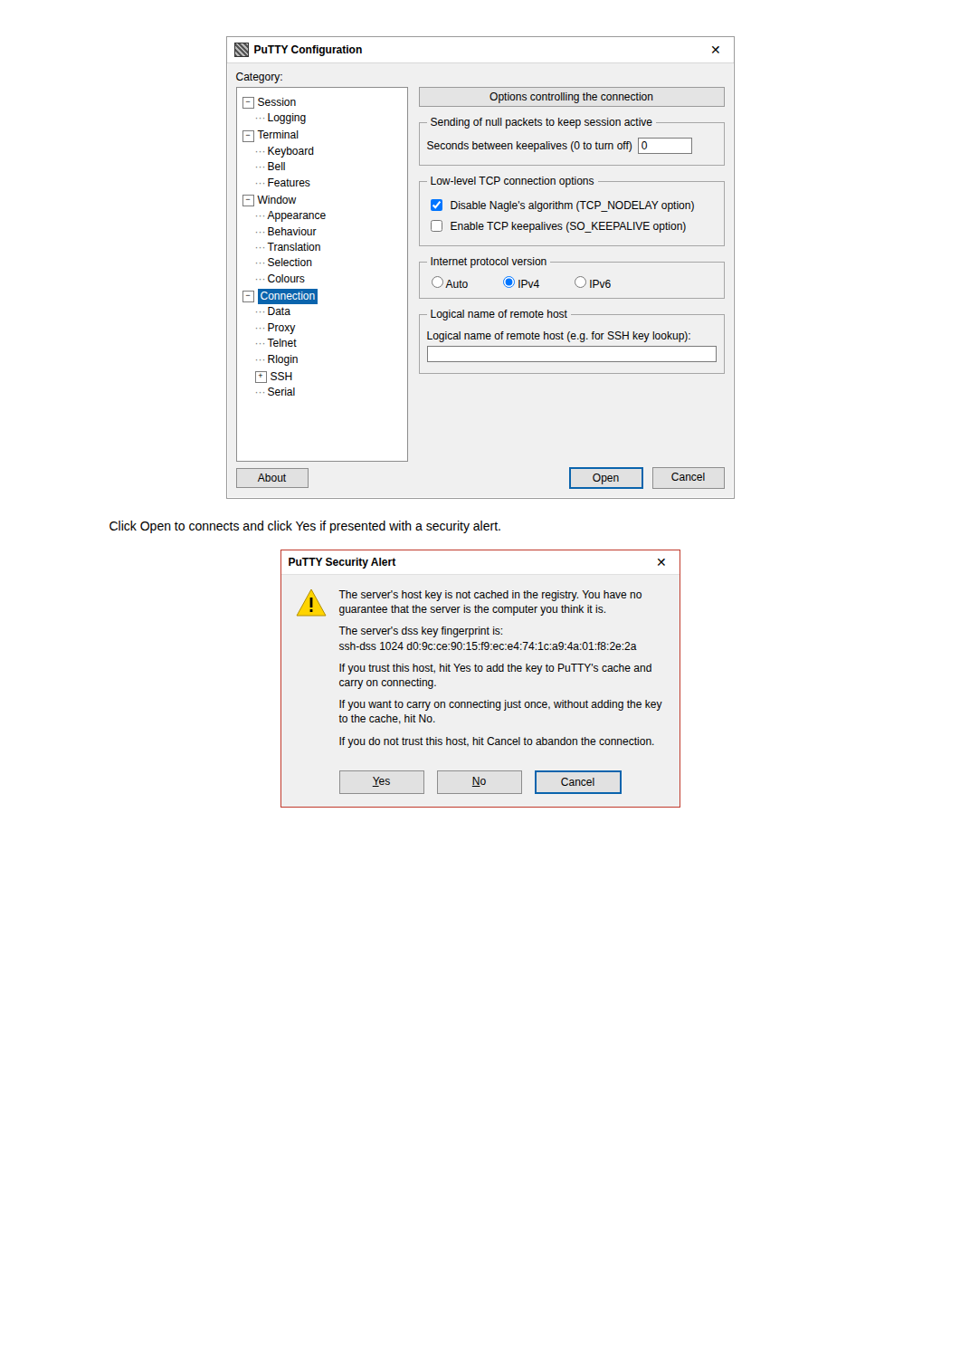PuTTY Configuration ✕
Category:
−Session
···Logging
−Terminal
···Keyboard
···Bell
···Features
−Window
···Appearance
···Behaviour
···Translation
···Selection
···Colours
−Connection
···Data
···Proxy
···Telnet
···Rlogin
+SSH
···Serial
Options controlling the connection
Sending of null packets to keep session active
Seconds between keepalives (0 to turn off)
Low-level TCP connection options
Disable Nagle's algorithm (TCP_NODELAY option)
Enable TCP keepalives (SO_KEEPALIVE option)
Internet protocol version
Auto IPv4 IPv6
Logical name of remote host
Logical name of remote host (e.g. for SSH key lookup):
About Open Cancel
Click Open to connects and click Yes if presented with a security alert.
PuTTY Security Alert ✕
The server's host key is not cached in the registry. You have no guarantee that the server is the computer you think it is.
The server's dss key fingerprint is:
ssh-dss 1024 d0:9c:ce:90:15:f9:ec:e4:74:1c:a9:4a:01:f8:2e:2a
If you trust this host, hit Yes to add the key to PuTTY's cache and carry on connecting.
If you want to carry on connecting just once, without adding the key to the cache, hit No.
If you do not trust this host, hit Cancel to abandon the connection.
Yes No Cancel